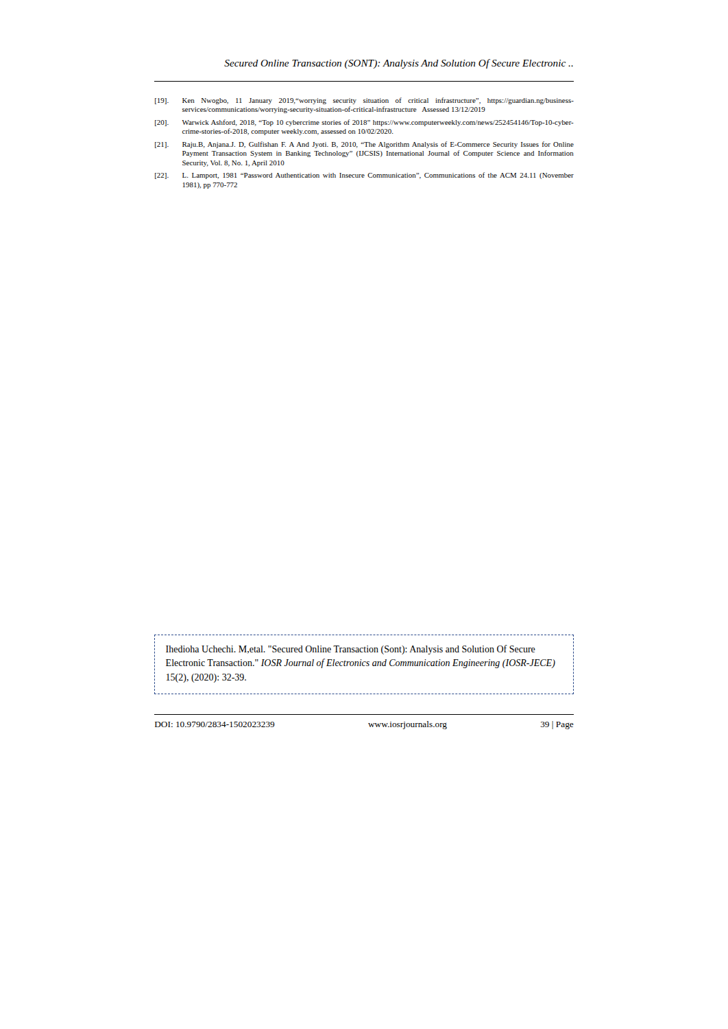Secured Online Transaction (SONT): Analysis And Solution Of Secure Electronic ..
[19].
Ken Nwogbo, 11 January 2019,“worrying security situation of critical infrastructure”, https://guardian.ng/business-services/communications/worrying-security-situation-of-critical-infrastructure Assessed 13/12/2019
[20].
Warwick Ashford, 2018, “Top 10 cybercrime stories of 2018” https://www.computerweekly.com/news/252454146/Top-10-cyber-crime-stories-of-2018, computer weekly.com, assessed on 10/02/2020.
[21].
Raju.B, Anjana.J. D, Gulfishan F. A And Jyoti. B, 2010, “The Algorithm Analysis of E-Commerce Security Issues for Online Payment Transaction System in Banking Technology” (IJCSIS) International Journal of Computer Science and Information Security, Vol. 8, No. 1, April 2010
[22].
L. Lamport, 1981 “Password Authentication with Insecure Communication”, Communications of the ACM 24.11 (November 1981), pp 770-772
Ihedioha Uchechi. M,etal. "Secured Online Transaction (Sont): Analysis and Solution Of Secure Electronic Transaction." IOSR Journal of Electronics and Communication Engineering (IOSR-JECE) 15(2), (2020): 32-39.
DOI: 10.9790/2834-1502023239
www.iosrjournals.org
39 | Page